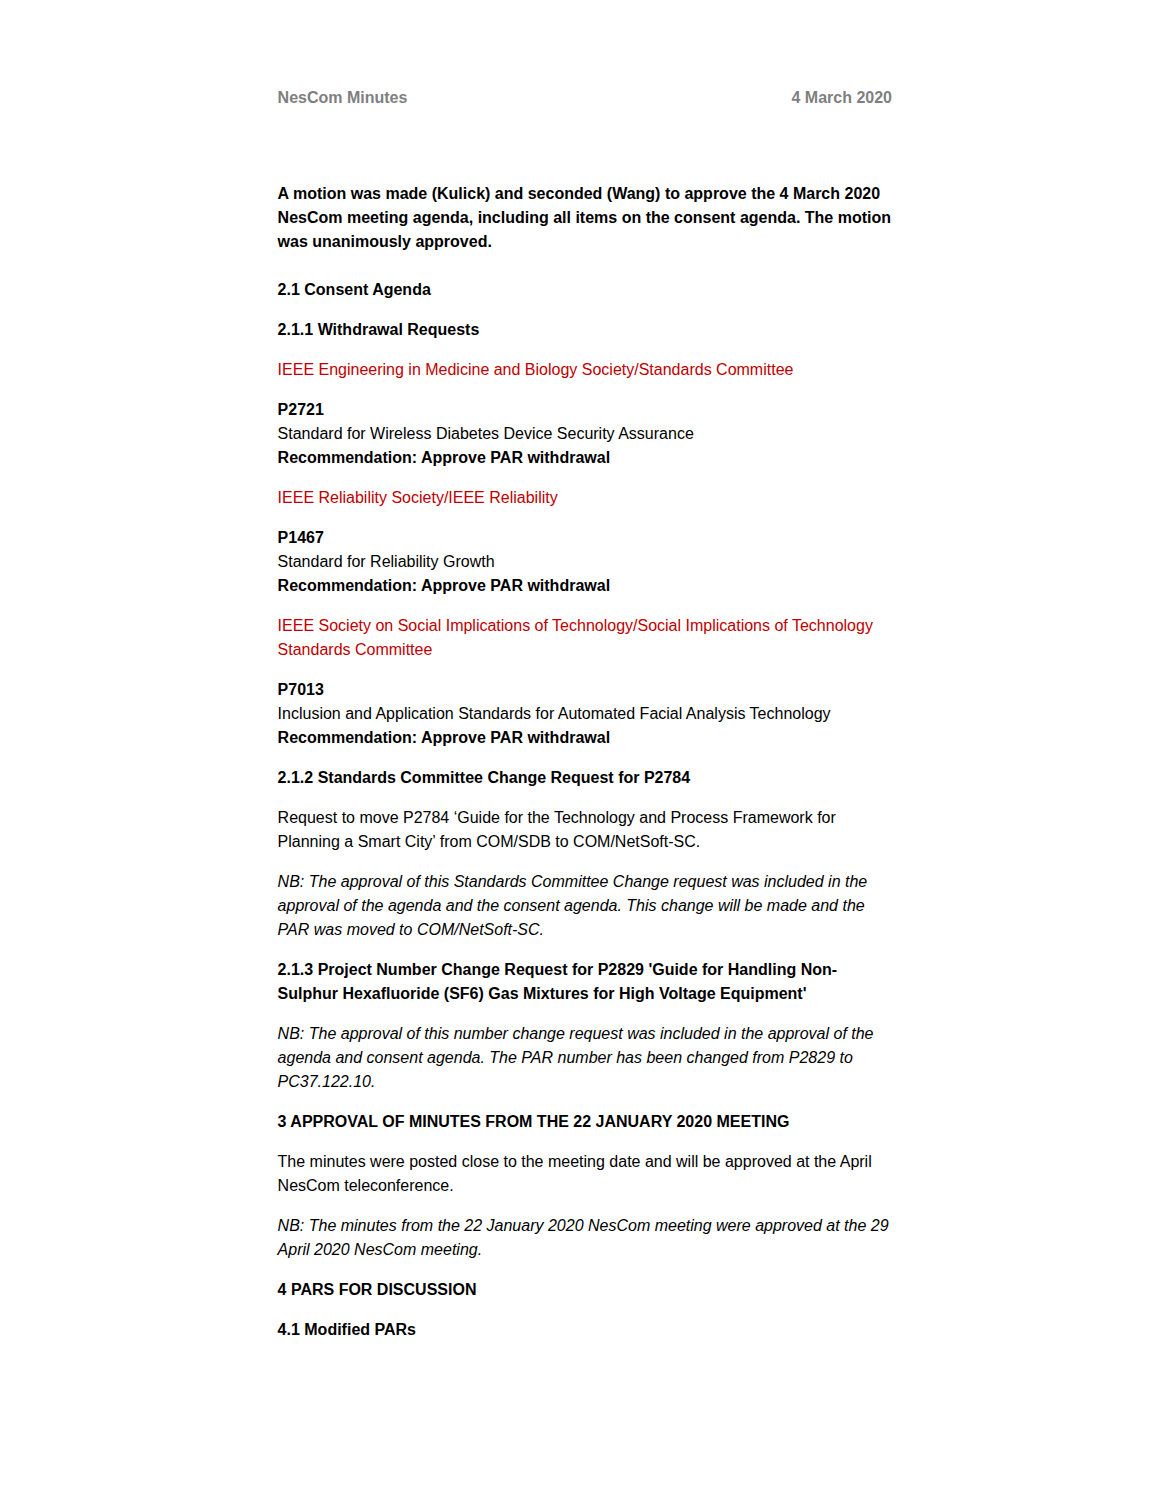NesCom Minutes 4 March 2020
A motion was made (Kulick) and seconded (Wang) to approve the 4 March 2020 NesCom meeting agenda, including all items on the consent agenda. The motion was unanimously approved.
2.1 Consent Agenda
2.1.1 Withdrawal Requests
IEEE Engineering in Medicine and Biology Society/Standards Committee
P2721
Standard for Wireless Diabetes Device Security Assurance
Recommendation: Approve PAR withdrawal
IEEE Reliability Society/IEEE Reliability
P1467
Standard for Reliability Growth
Recommendation: Approve PAR withdrawal
IEEE Society on Social Implications of Technology/Social Implications of Technology Standards Committee
P7013
Inclusion and Application Standards for Automated Facial Analysis Technology
Recommendation: Approve PAR withdrawal
2.1.2 Standards Committee Change Request for P2784
Request to move P2784 ‘Guide for the Technology and Process Framework for Planning a Smart City’ from COM/SDB to COM/NetSoft-SC.
NB: The approval of this Standards Committee Change request was included in the approval of the agenda and the consent agenda. This change will be made and the PAR was moved to COM/NetSoft-SC.
2.1.3 Project Number Change Request for P2829 'Guide for Handling Non-Sulphur Hexafluoride (SF6) Gas Mixtures for High Voltage Equipment'
NB: The approval of this number change request was included in the approval of the agenda and consent agenda. The PAR number has been changed from P2829 to PC37.122.10.
3 APPROVAL OF MINUTES FROM THE 22 JANUARY 2020 MEETING
The minutes were posted close to the meeting date and will be approved at the April NesCom teleconference.
NB: The minutes from the 22 January 2020 NesCom meeting were approved at the 29 April 2020 NesCom meeting.
4 PARS FOR DISCUSSION
4.1 Modified PARs